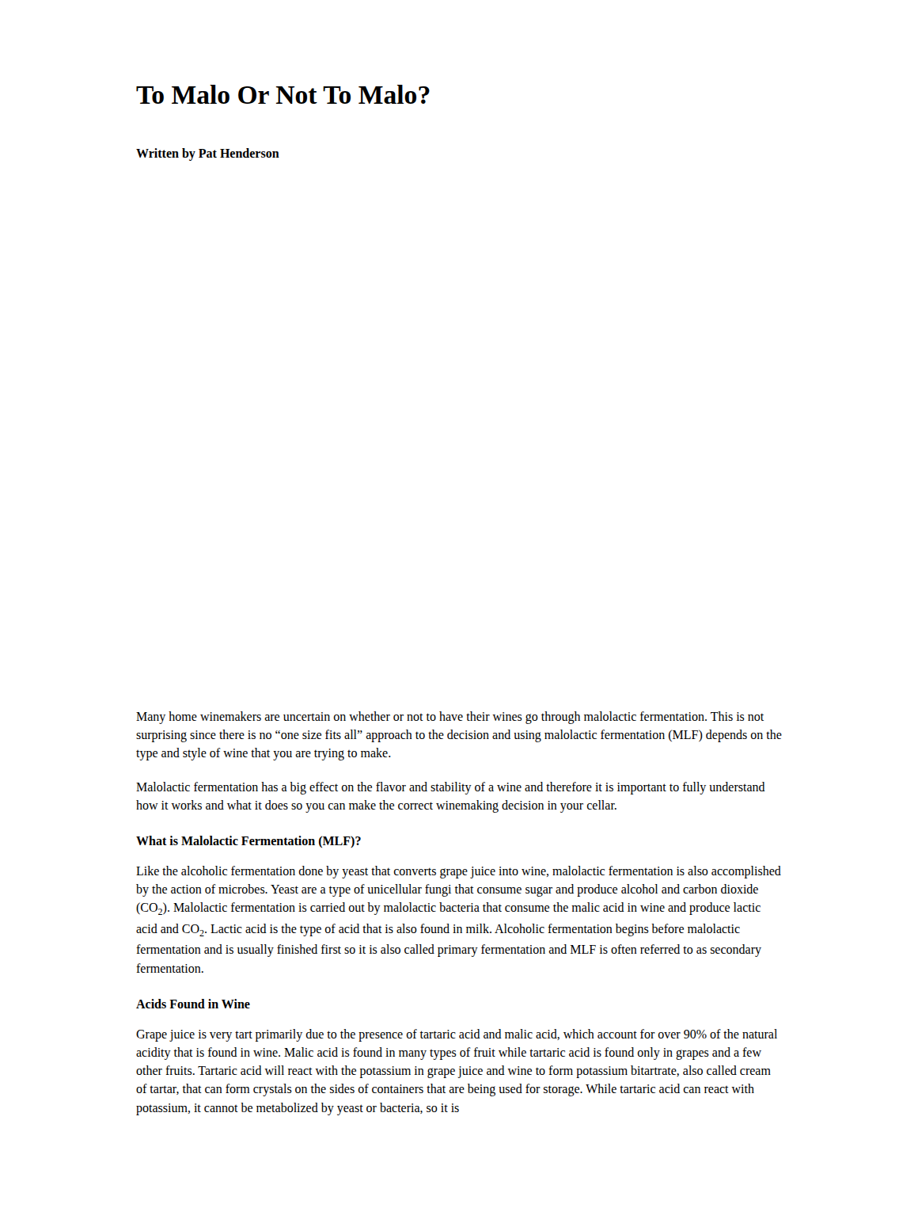To Malo Or Not To Malo?
Written by Pat Henderson
Many home winemakers are uncertain on whether or not to have their wines go through malolactic fermentation. This is not surprising since there is no “one size fits all” approach to the decision and using malolactic fermentation (MLF) depends on the type and style of wine that you are trying to make.
Malolactic fermentation has a big effect on the flavor and stability of a wine and therefore it is important to fully understand how it works and what it does so you can make the correct winemaking decision in your cellar.
What is Malolactic Fermentation (MLF)?
Like the alcoholic fermentation done by yeast that converts grape juice into wine, malolactic fermentation is also accomplished by the action of microbes. Yeast are a type of unicellular fungi that consume sugar and produce alcohol and carbon dioxide (CO2). Malolactic fermentation is carried out by malolactic bacteria that consume the malic acid in wine and produce lactic acid and CO2. Lactic acid is the type of acid that is also found in milk. Alcoholic fermentation begins before malolactic fermentation and is usually finished first so it is also called primary fermentation and MLF is often referred to as secondary fermentation.
Acids Found in Wine
Grape juice is very tart primarily due to the presence of tartaric acid and malic acid, which account for over 90% of the natural acidity that is found in wine. Malic acid is found in many types of fruit while tartaric acid is found only in grapes and a few other fruits. Tartaric acid will react with the potassium in grape juice and wine to form potassium bitartrate, also called cream of tartar, that can form crystals on the sides of containers that are being used for storage. While tartaric acid can react with potassium, it cannot be metabolized by yeast or bacteria, so it is